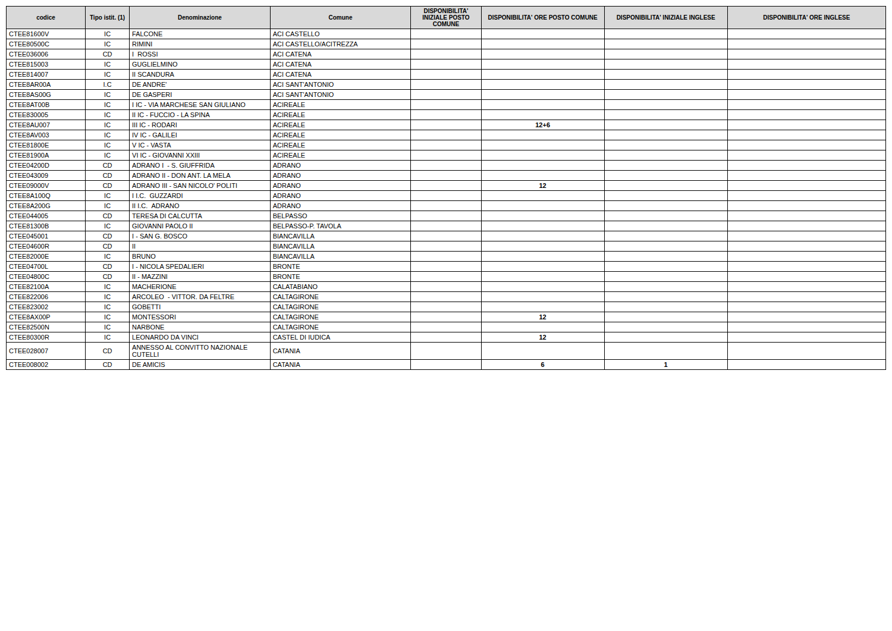| codice | Tipo istit. (1) | Denominazione | Comune | DISPONIBILITA' INIZIALE POSTO COMUNE | DISPONIBILITA' ORE POSTO COMUNE | DISPONIBILITA' INIZIALE INGLESE | DISPONIBILITA' ORE INGLESE |
| --- | --- | --- | --- | --- | --- | --- | --- |
| CTEE81600V | IC | FALCONE | ACI CASTELLO | | | | |
| CTEE80500C | IC | RIMINI | ACI CASTELLO/ACITREZZA | | | | |
| CTEE036006 | CD | I ROSSI | ACI CATENA | | | | |
| CTEE815003 | IC | GUGLIELMINO | ACI CATENA | | | | |
| CTEE814007 | IC | II SCANDURA | ACI CATENA | | | | |
| CTEE8AR00A | I.C | DE ANDRE' | ACI SANT'ANTONIO | | | | |
| CTEE8AS00G | IC | DE GASPERI | ACI SANT'ANTONIO | | | | |
| CTEE8AT00B | IC | I IC - VIA MARCHESE SAN GIULIANO | ACIREALE | | | | |
| CTEE830005 | IC | II IC - FUCCIO - LA SPINA | ACIREALE | | | | |
| CTEE8AU007 | IC | III IC - RODARI | ACIREALE | | 12+6 | | |
| CTEE8AV003 | IC | IV IC - GALILEI | ACIREALE | | | | |
| CTEE81800E | IC | V IC - VASTA | ACIREALE | | | | |
| CTEE81900A | IC | VI IC - GIOVANNI XXIII | ACIREALE | | | | |
| CTEE04200D | CD | ADRANO I - S. GIUFFRIDA | ADRANO | | | | |
| CTEE043009 | CD | ADRANO II - DON ANT. LA MELA | ADRANO | | | | |
| CTEE09000V | CD | ADRANO III - SAN NICOLO' POLITI | ADRANO | | 12 | | |
| CTEE8A100Q | IC | I I.C. GUZZARDI | ADRANO | | | | |
| CTEE8A200G | IC | II I.C. ADRANO | ADRANO | | | | |
| CTEE044005 | CD | TERESA DI CALCUTTA | BELPASSO | | | | |
| CTEE81300B | IC | GIOVANNI PAOLO II | BELPASSO-P. TAVOLA | | | | |
| CTEE045001 | CD | I - SAN G. BOSCO | BIANCAVILLA | | | | |
| CTEE04600R | CD | II | BIANCAVILLA | | | | |
| CTEE82000E | IC | BRUNO | BIANCAVILLA | | | | |
| CTEE04700L | CD | I - NICOLA SPEDALIERI | BRONTE | | | | |
| CTEE04800C | CD | II - MAZZINI | BRONTE | | | | |
| CTEE82100A | IC | MACHERIONE | CALATABIANO | | | | |
| CTEE822006 | IC | ARCOLEO - VITTOR. DA FELTRE | CALTAGIRONE | | | | |
| CTEE823002 | IC | GOBETTI | CALTAGIRONE | | | | |
| CTEE8AX00P | IC | MONTESSORI | CALTAGIRONE | | 12 | | |
| CTEE82500N | IC | NARBONE | CALTAGIRONE | | | | |
| CTEE80300R | IC | LEONARDO DA VINCI | CASTEL DI IUDICA | | 12 | | |
| CTEE028007 | CD | ANNESSO AL CONVITTO NAZIONALE CUTELLI | CATANIA | | | | |
| CTEE008002 | CD | DE AMICIS | CATANIA | | 6 | 1 | |